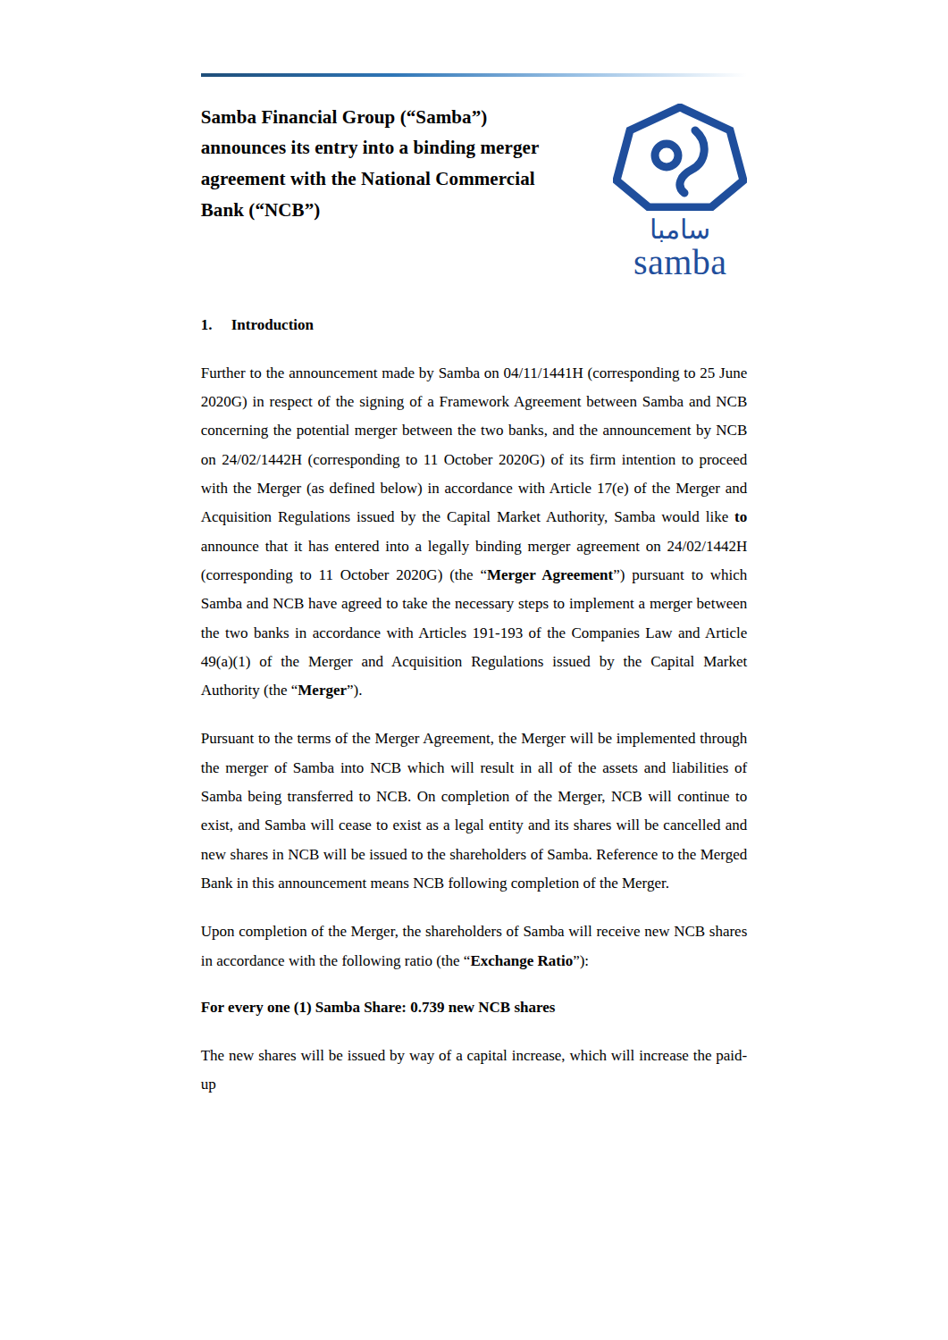Samba Financial Group (“Samba”) announces its entry into a binding merger agreement with the National Commercial Bank (“NCB”)
سامبا
samba
1. Introduction
Further to the announcement made by Samba on 04/11/1441H (corresponding to 25 June 2020G) in respect of the signing of a Framework Agreement between Samba and NCB concerning the potential merger between the two banks, and the announcement by NCB on 24/02/1442H (corresponding to 11 October 2020G) of its firm intention to proceed with the Merger (as defined below) in accordance with Article 17(e) of the Merger and Acquisition Regulations issued by the Capital Market Authority, Samba would like to announce that it has entered into a legally binding merger agreement on 24/02/1442H (corresponding to 11 October 2020G) (the “Merger Agreement”) pursuant to which Samba and NCB have agreed to take the necessary steps to implement a merger between the two banks in accordance with Articles 191-193 of the Companies Law and Article 49(a)(1) of the Merger and Acquisition Regulations issued by the Capital Market Authority (the “Merger”).
Pursuant to the terms of the Merger Agreement, the Merger will be implemented through the merger of Samba into NCB which will result in all of the assets and liabilities of Samba being transferred to NCB. On completion of the Merger, NCB will continue to exist, and Samba will cease to exist as a legal entity and its shares will be cancelled and new shares in NCB will be issued to the shareholders of Samba. Reference to the Merged Bank in this announcement means NCB following completion of the Merger.
Upon completion of the Merger, the shareholders of Samba will receive new NCB shares in accordance with the following ratio (the “Exchange Ratio”):
For every one (1) Samba Share: 0.739 new NCB shares
The new shares will be issued by way of a capital increase, which will increase the paid-up